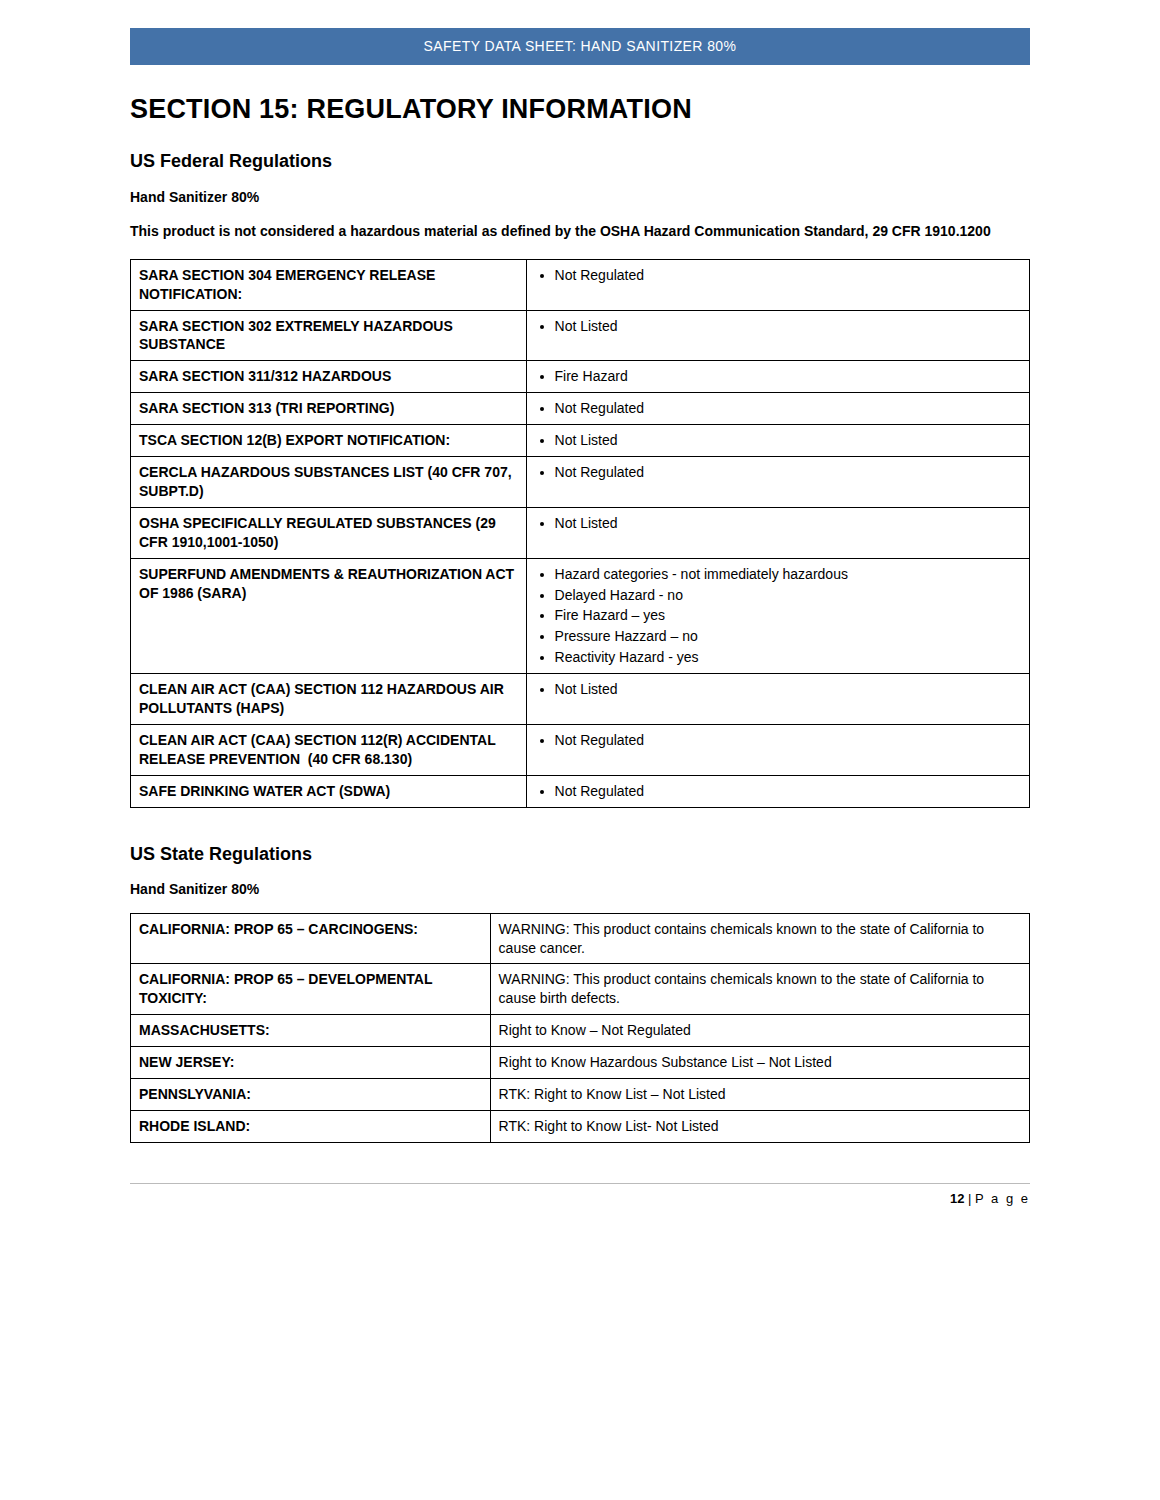SAFETY DATA SHEET: HAND SANITIZER 80%
SECTION 15: REGULATORY INFORMATION
US Federal Regulations
Hand Sanitizer 80%
This product is not considered a hazardous material as defined by the OSHA Hazard Communication Standard, 29 CFR 1910.1200
| SARA SECTION 304 EMERGENCY RELEASE NOTIFICATION: | Not Regulated |
| SARA SECTION 302 EXTREMELY HAZARDOUS SUBSTANCE | Not Listed |
| SARA SECTION 311/312 HAZARDOUS | Fire Hazard |
| SARA SECTION 313 (TRI REPORTING) | Not Regulated |
| TSCA SECTION 12(B) EXPORT NOTIFICATION: | Not Listed |
| CERCLA HAZARDOUS SUBSTANCES LIST (40 CFR 707, SUBPT.D) | Not Regulated |
| OSHA SPECIFICALLY REGULATED SUBSTANCES (29 CFR 1910,1001-1050) | Not Listed |
| SUPERFUND AMENDMENTS & REAUTHORIZATION ACT OF 1986 (SARA) | Hazard categories - not immediately hazardous Delayed Hazard - no Fire Hazard – yes Pressure Hazzard – no Reactivity Hazard - yes |
| CLEAN AIR ACT (CAA) SECTION 112 HAZARDOUS AIR POLLUTANTS (HAPS) | Not Listed |
| CLEAN AIR ACT (CAA) SECTION 112(R) ACCIDENTAL RELEASE PREVENTION (40 CFR 68.130) | Not Regulated |
| SAFE DRINKING WATER ACT (SDWA) | Not Regulated |
US State Regulations
Hand Sanitizer 80%
| CALIFORNIA: PROP 65 – CARCINOGENS: | WARNING: This product contains chemicals known to the state of California to cause cancer. |
| CALIFORNIA: PROP 65 – DEVELOPMENTAL TOXICITY: | WARNING: This product contains chemicals known to the state of California to cause birth defects. |
| MASSACHUSETTS: | Right to Know – Not Regulated |
| NEW JERSEY: | Right to Know Hazardous Substance List – Not Listed |
| PENNSLYVANIA: | RTK: Right to Know List – Not Listed |
| RHODE ISLAND: | RTK: Right to Know List- Not Listed |
12 | P a g e